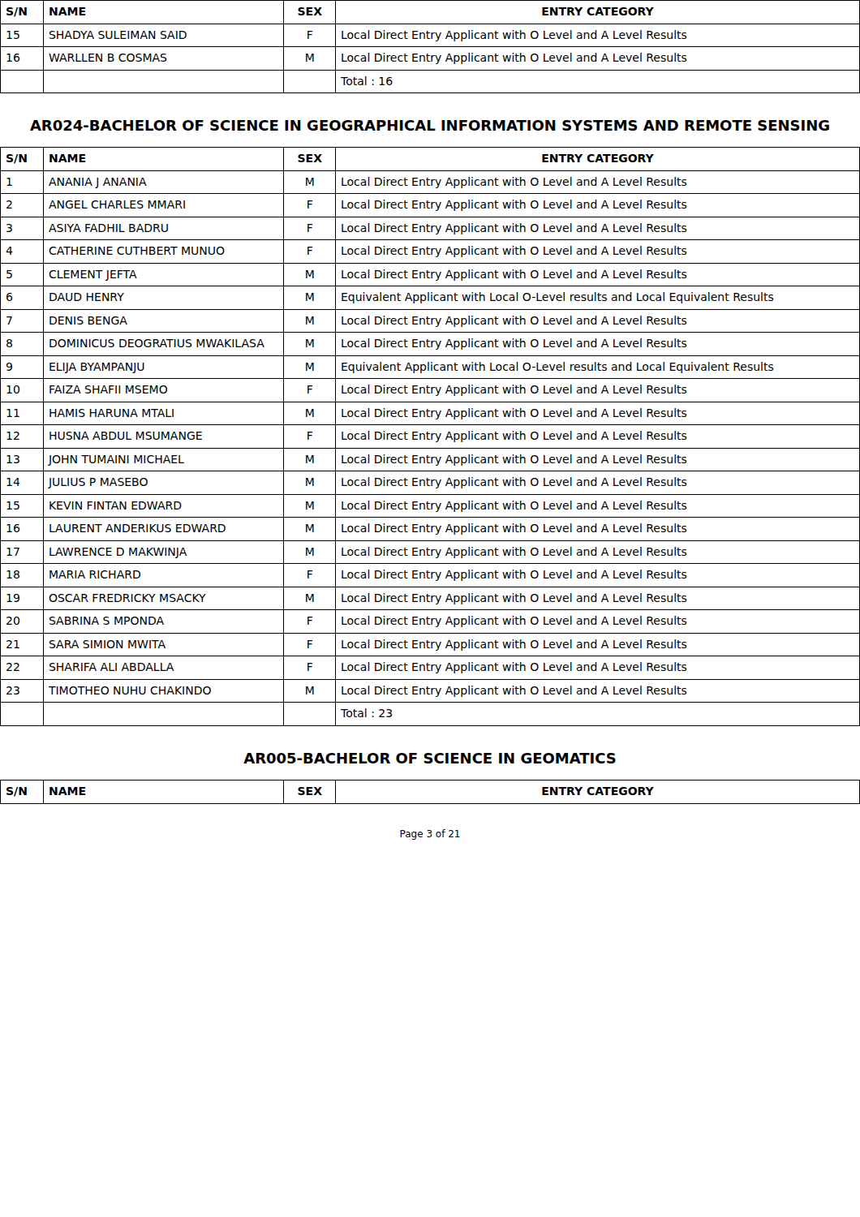| S/N | NAME | SEX | ENTRY CATEGORY |
| --- | --- | --- | --- |
| 15 | SHADYA SULEIMAN SAID | F | Local Direct Entry Applicant with O Level and A Level Results |
| 16 | WARLLEN B COSMAS | M | Local Direct Entry Applicant with O Level and A Level Results |
| | | | Total : 16 |
AR024-BACHELOR OF SCIENCE IN GEOGRAPHICAL INFORMATION SYSTEMS AND REMOTE SENSING
| S/N | NAME | SEX | ENTRY CATEGORY |
| --- | --- | --- | --- |
| 1 | ANANIA J ANANIA | M | Local Direct Entry Applicant with O Level and A Level Results |
| 2 | ANGEL CHARLES MMARI | F | Local Direct Entry Applicant with O Level and A Level Results |
| 3 | ASIYA FADHIL BADRU | F | Local Direct Entry Applicant with O Level and A Level Results |
| 4 | CATHERINE CUTHBERT MUNUO | F | Local Direct Entry Applicant with O Level and A Level Results |
| 5 | CLEMENT JEFTA | M | Local Direct Entry Applicant with O Level and A Level Results |
| 6 | DAUD HENRY | M | Equivalent Applicant with Local O-Level results and Local Equivalent Results |
| 7 | DENIS BENGA | M | Local Direct Entry Applicant with O Level and A Level Results |
| 8 | DOMINICUS DEOGRATIUS MWAKILASA | M | Local Direct Entry Applicant with O Level and A Level Results |
| 9 | ELIJA BYAMPANJU | M | Equivalent Applicant with Local O-Level results and Local Equivalent Results |
| 10 | FAIZA SHAFII MSEMO | F | Local Direct Entry Applicant with O Level and A Level Results |
| 11 | HAMIS HARUNA MTALI | M | Local Direct Entry Applicant with O Level and A Level Results |
| 12 | HUSNA ABDUL MSUMANGE | F | Local Direct Entry Applicant with O Level and A Level Results |
| 13 | JOHN TUMAINI MICHAEL | M | Local Direct Entry Applicant with O Level and A Level Results |
| 14 | JULIUS P MASEBO | M | Local Direct Entry Applicant with O Level and A Level Results |
| 15 | KEVIN FINTAN EDWARD | M | Local Direct Entry Applicant with O Level and A Level Results |
| 16 | LAURENT ANDERIKUS EDWARD | M | Local Direct Entry Applicant with O Level and A Level Results |
| 17 | LAWRENCE D MAKWINJA | M | Local Direct Entry Applicant with O Level and A Level Results |
| 18 | MARIA RICHARD | F | Local Direct Entry Applicant with O Level and A Level Results |
| 19 | OSCAR FREDRICKY MSACKY | M | Local Direct Entry Applicant with O Level and A Level Results |
| 20 | SABRINA S MPONDA | F | Local Direct Entry Applicant with O Level and A Level Results |
| 21 | SARA SIMION MWITA | F | Local Direct Entry Applicant with O Level and A Level Results |
| 22 | SHARIFA ALI ABDALLA | F | Local Direct Entry Applicant with O Level and A Level Results |
| 23 | TIMOTHEO NUHU CHAKINDO | M | Local Direct Entry Applicant with O Level and A Level Results |
| | | | Total : 23 |
AR005-BACHELOR OF SCIENCE IN GEOMATICS
| S/N | NAME | SEX | ENTRY CATEGORY |
| --- | --- | --- | --- |
Page 3 of 21